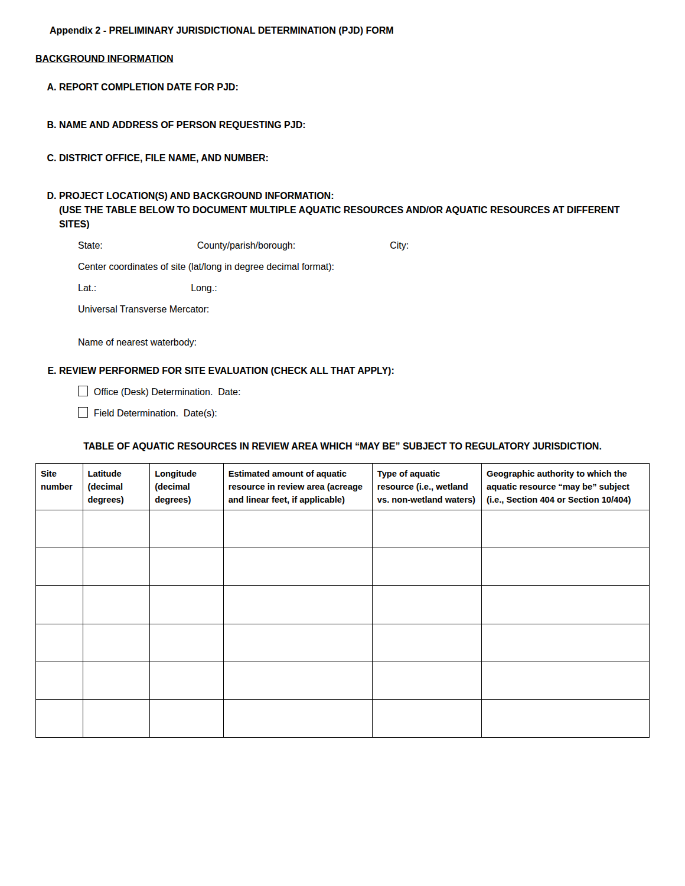Appendix 2 - PRELIMINARY JURISDICTIONAL DETERMINATION (PJD) FORM
BACKGROUND INFORMATION
REPORT COMPLETION DATE FOR PJD:
NAME AND ADDRESS OF PERSON REQUESTING PJD:
DISTRICT OFFICE, FILE NAME, AND NUMBER:
PROJECT LOCATION(S) AND BACKGROUND INFORMATION:
(USE THE TABLE BELOW TO DOCUMENT MULTIPLE AQUATIC RESOURCES AND/OR AQUATIC RESOURCES AT DIFFERENT SITES)
State: County/parish/borough: City:
Center coordinates of site (lat/long in degree decimal format):
Lat.: Long.:
Universal Transverse Mercator:
Name of nearest waterbody:
REVIEW PERFORMED FOR SITE EVALUATION (CHECK ALL THAT APPLY):
Office (Desk) Determination. Date:
Field Determination. Date(s):
TABLE OF AQUATIC RESOURCES IN REVIEW AREA WHICH “MAY BE” SUBJECT TO REGULATORY JURISDICTION.
| Site number | Latitude (decimal degrees) | Longitude (decimal degrees) | Estimated amount of aquatic resource in review area (acreage and linear feet, if applicable) | Type of aquatic resource (i.e., wetland vs. non-wetland waters) | Geographic authority to which the aquatic resource “may be” subject (i.e., Section 404 or Section 10/404) |
| --- | --- | --- | --- | --- | --- |